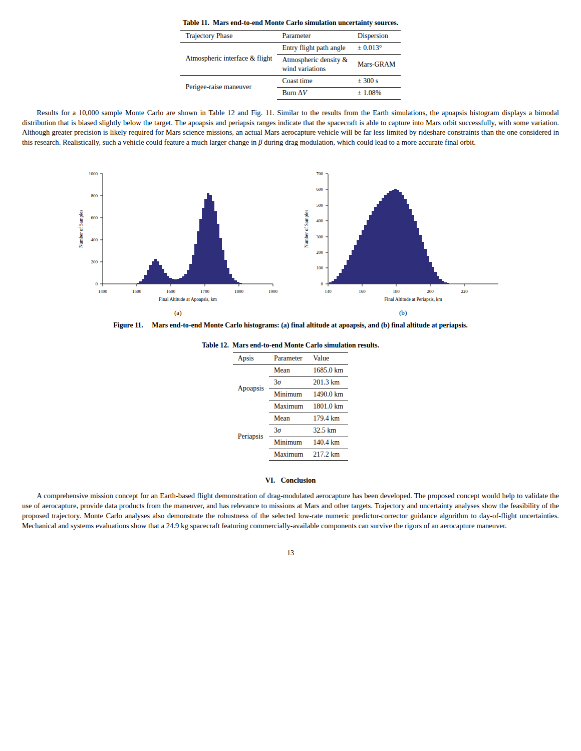Table 11. Mars end-to-end Monte Carlo simulation uncertainty sources.
| Trajectory Phase | Parameter | Dispersion |
| --- | --- | --- |
| Atmospheric interface & flight | Entry flight path angle | ± 0.013° |
| Atmospheric density & wind variations | Mars-GRAM |
| Perigee-raise maneuver | Coast time | ± 300 s |
| Burn Δ V | ± 1.08% |
Results for a 10,000 sample Monte Carlo are shown in Table 12 and Fig. 11. Similar to the results from the Earth simulations, the apoapsis histogram displays a bimodal distribution that is biased slightly below the target. The apoapsis and periapsis ranges indicate that the spacecraft is able to capture into Mars orbit successfully, with some variation. Although greater precision is likely required for Mars science missions, an actual Mars aerocapture vehicle will be far less limited by rideshare constraints than the one considered in this research. Realistically, such a vehicle could feature a much larger change in β during drag modulation, which could lead to a more accurate final orbit.
0 200 400 600 800 1000 1400 1500 1600 1700 1800 1900 Final Altitude at Apoapsis, km Number of Samples
(a)
0 100 200 300 400 500 600 700 140 160 180 200 220 Final Altitude at Periapsis, km Number of Samples
(b)
Figure 11. Mars end-to-end Monte Carlo histograms: (a) final altitude at apoapsis, and (b) final altitude at periapsis.
Table 12. Mars end-to-end Monte Carlo simulation results.
| Apsis | Parameter | Value |
| --- | --- | --- |
| Apoapsis | Mean | 1685.0 km |
| 3 σ | 201.3 km |
| Minimum | 1490.0 km |
| Maximum | 1801.0 km |
| Periapsis | Mean | 179.4 km |
| 3 σ | 32.5 km |
| Minimum | 140.4 km |
| Maximum | 217.2 km |
VI. Conclusion
A comprehensive mission concept for an Earth-based flight demonstration of drag-modulated aerocapture has been developed. The proposed concept would help to validate the use of aerocapture, provide data products from the maneuver, and has relevance to missions at Mars and other targets. Trajectory and uncertainty analyses show the feasibility of the proposed trajectory. Monte Carlo analyses also demonstrate the robustness of the selected low-rate numeric predictor-corrector guidance algorithm to day-of-flight uncertainties. Mechanical and systems evaluations show that a 24.9 kg spacecraft featuring commercially-available components can survive the rigors of an aerocapture maneuver.
13